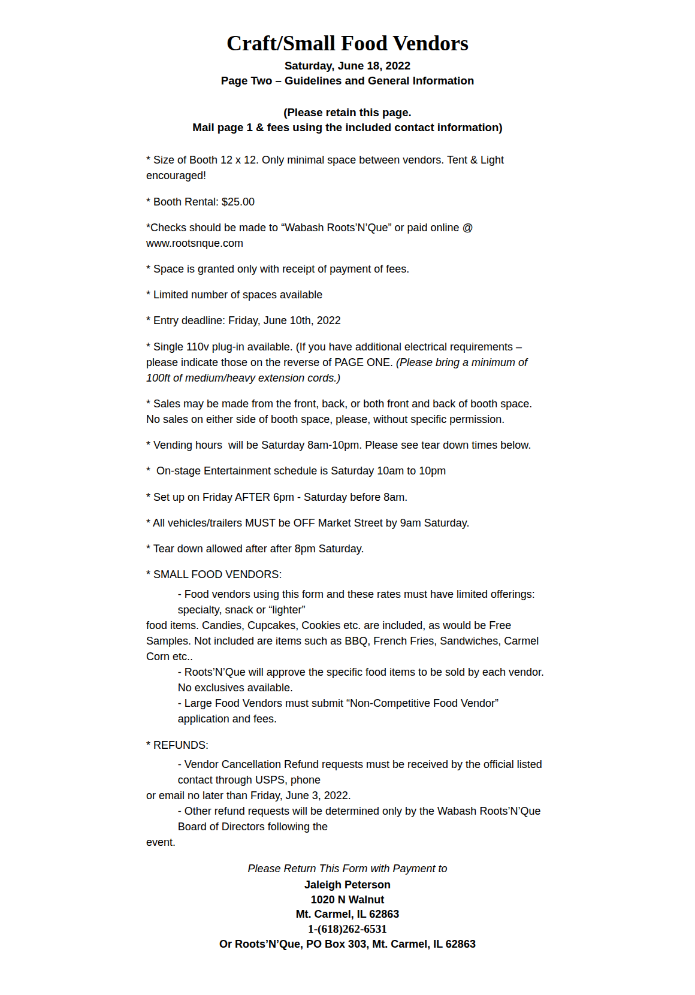Craft/Small Food Vendors
Saturday, June 18, 2022
Page Two – Guidelines and General Information
(Please retain this page.
Mail page 1 & fees using the included contact information)
* Size of Booth 12 x 12. Only minimal space between vendors. Tent & Light encouraged!
* Booth Rental: $25.00
*Checks should be made to “Wabash Roots’N’Que” or paid online @ www.rootsnque.com
* Space is granted only with receipt of payment of fees.
* Limited number of spaces available
* Entry deadline: Friday, June 10th, 2022
* Single 110v plug-in available. (If you have additional electrical requirements – please indicate those on the reverse of PAGE ONE. (Please bring a minimum of 100ft of medium/heavy extension cords.)
* Sales may be made from the front, back, or both front and back of booth space. No sales on either side of booth space, please, without specific permission.
* Vending hours will be Saturday 8am-10pm. Please see tear down times below.
* On-stage Entertainment schedule is Saturday 10am to 10pm
* Set up on Friday AFTER 6pm - Saturday before 8am.
* All vehicles/trailers MUST be OFF Market Street by 9am Saturday.
* Tear down allowed after after 8pm Saturday.
* SMALL FOOD VENDORS:
- Food vendors using this form and these rates must have limited offerings: specialty, snack or “lighter” food items. Candies, Cupcakes, Cookies etc. are included, as would be Free Samples. Not included are items such as BBQ, French Fries, Sandwiches, Carmel Corn etc..
- Roots’N’Que will approve the specific food items to be sold by each vendor. No exclusives available. - Large Food Vendors must submit “Non-Competitive Food Vendor” application and fees.
* REFUNDS:
- Vendor Cancellation Refund requests must be received by the official listed contact through USPS, phone or email no later than Friday, June 3, 2022.
- Other refund requests will be determined only by the Wabash Roots’N’Que Board of Directors following the event.
Please Return This Form with Payment to
Jaleigh Peterson
1020 N Walnut
Mt. Carmel, IL 62863
1-(618)262-6531
Or Roots’N’Que, PO Box 303, Mt. Carmel, IL 62863